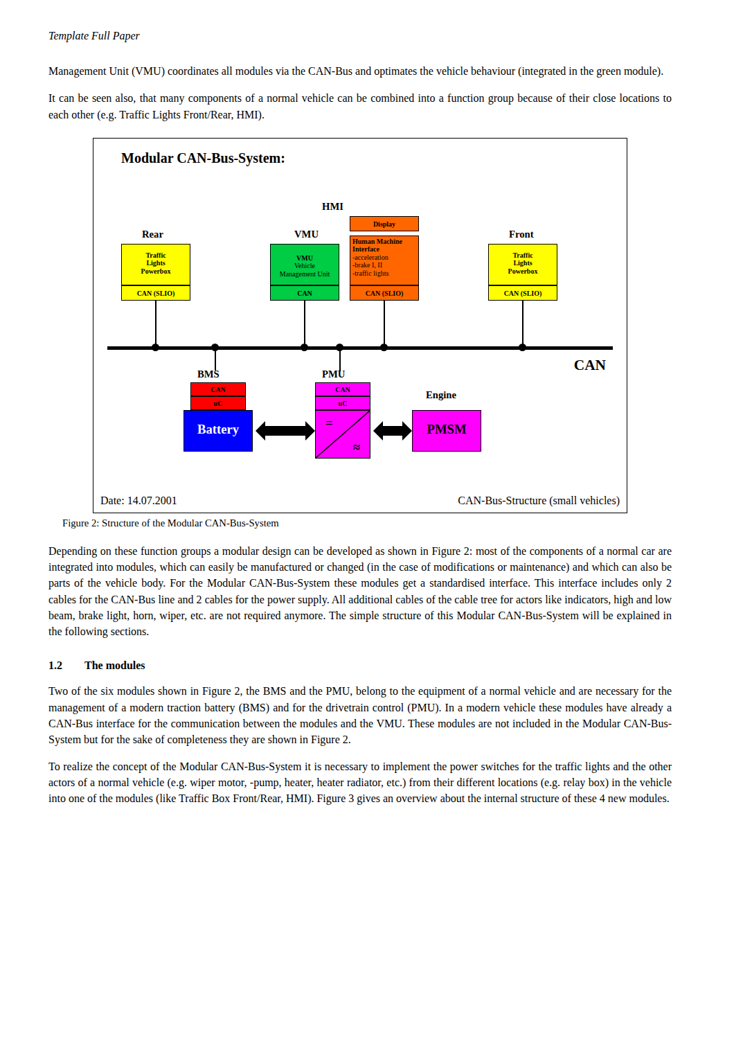Template Full Paper
Management Unit (VMU) coordinates all modules via the CAN-Bus and optimates the vehicle behaviour (integrated in the green module).
It can be seen also, that many components of a normal vehicle can be combined into a function group because of their close locations to each other (e.g. Traffic Lights Front/Rear, HMI).
Modular CAN-Bus-System:
HMI
Rear
VMU
Front
Traffic
Lights
Powerbox
CAN (SLIO)
VMU
Vehicle
Management Unit
CAN
Display
Human Machine
Interface
-acceleration
-brake I, II
-traffic lights
CAN (SLIO)
Traffic
Lights
Powerbox
CAN (SLIO)
CAN
BMS
CAN
uC
Battery
PMU
CAN
uC
=
≈
Engine
PMSM
Date: 14.07.2001 CAN-Bus-Structure (small vehicles)
Figure 2: Structure of the Modular CAN-Bus-System
Depending on these function groups a modular design can be developed as shown in Figure 2: most of the components of a normal car are integrated into modules, which can easily be manufactured or changed (in the case of modifications or maintenance) and which can also be parts of the vehicle body. For the Modular CAN-Bus-System these modules get a standardised interface. This interface includes only 2 cables for the CAN-Bus line and 2 cables for the power supply. All additional cables of the cable tree for actors like indicators, high and low beam, brake light, horn, wiper, etc. are not required anymore. The simple structure of this Modular CAN-Bus-System will be explained in the following sections.
1.2 The modules
Two of the six modules shown in Figure 2, the BMS and the PMU, belong to the equipment of a normal vehicle and are necessary for the management of a modern traction battery (BMS) and for the drivetrain control (PMU). In a modern vehicle these modules have already a CAN-Bus interface for the communication between the modules and the VMU. These modules are not included in the Modular CAN-Bus-System but for the sake of completeness they are shown in Figure 2.
To realize the concept of the Modular CAN-Bus-System it is necessary to implement the power switches for the traffic lights and the other actors of a normal vehicle (e.g. wiper motor, -pump, heater, heater radiator, etc.) from their different locations (e.g. relay box) in the vehicle into one of the modules (like Traffic Box Front/Rear, HMI). Figure 3 gives an overview about the internal structure of these 4 new modules.